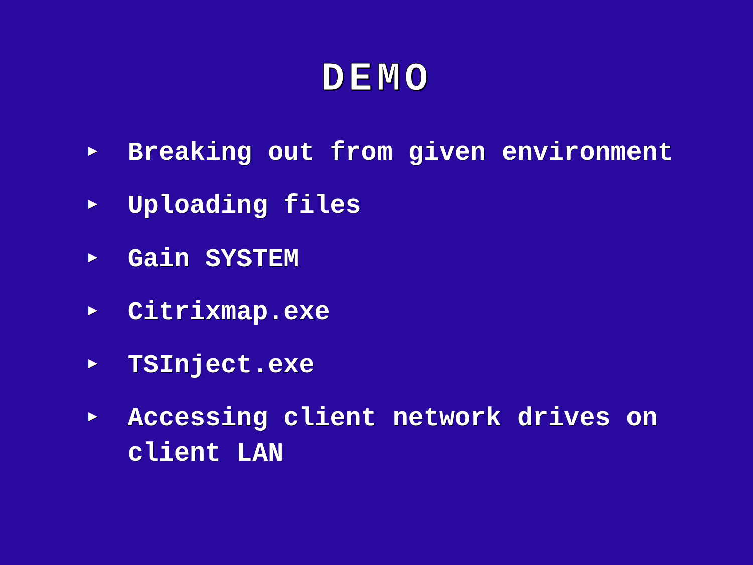DEMO
Breaking out from given environment
Uploading files
Gain SYSTEM
Citrixmap.exe
TSInject.exe
Accessing client network drives on client LAN